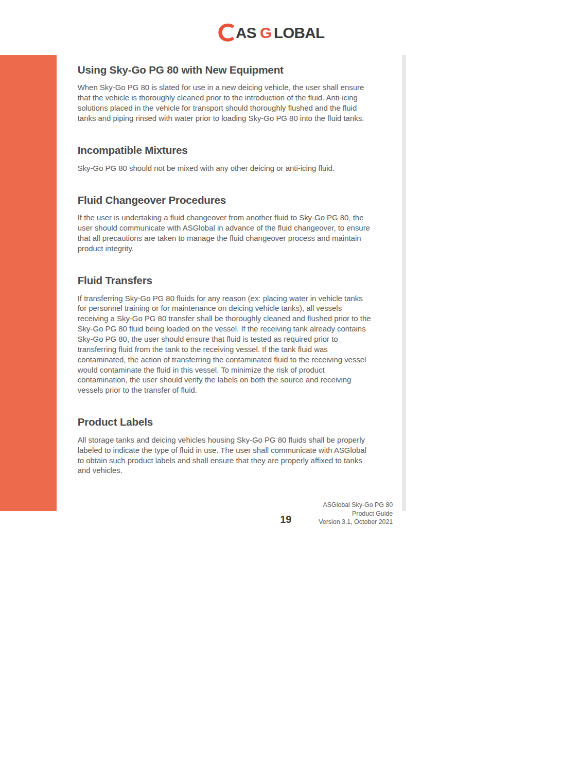AS G LOBAL
Using Sky-Go PG 80 with New Equipment
When Sky-Go PG 80 is slated for use in a new deicing vehicle, the user shall ensure that the vehicle is thoroughly cleaned prior to the introduction of the fluid. Anti-icing solutions placed in the vehicle for transport should thoroughly flushed and the fluid tanks and piping rinsed with water prior to loading Sky-Go PG 80 into the fluid tanks.
Incompatible Mixtures
Sky-Go PG 80 should not be mixed with any other deicing or anti-icing fluid.
Fluid Changeover Procedures
If the user is undertaking a fluid changeover from another fluid to Sky-Go PG 80, the user should communicate with ASGlobal in advance of the fluid changeover, to ensure that all precautions are taken to manage the fluid changeover process and maintain product integrity.
Fluid Transfers
If transferring Sky-Go PG 80 fluids for any reason (ex: placing water in vehicle tanks for personnel training or for maintenance on deicing vehicle tanks), all vessels receiving a Sky-Go PG 80 transfer shall be thoroughly cleaned and flushed prior to the Sky-Go PG 80 fluid being loaded on the vessel. If the receiving tank already contains Sky-Go PG 80, the user should ensure that fluid is tested as required prior to transferring fluid from the tank to the receiving vessel. If the tank fluid was contaminated, the action of transferring the contaminated fluid to the receiving vessel would contaminate the fluid in this vessel. To minimize the risk of product contamination, the user should verify the labels on both the source and receiving vessels prior to the transfer of fluid.
Product Labels
All storage tanks and deicing vehicles housing Sky-Go PG 80 fluids shall be properly labeled to indicate the type of fluid in use. The user shall communicate with ASGlobal to obtain such product labels and shall ensure that they are properly affixed to tanks and vehicles.
19
ASGlobal Sky-Go PG 80
Product Guide
Version 3.1, October 2021